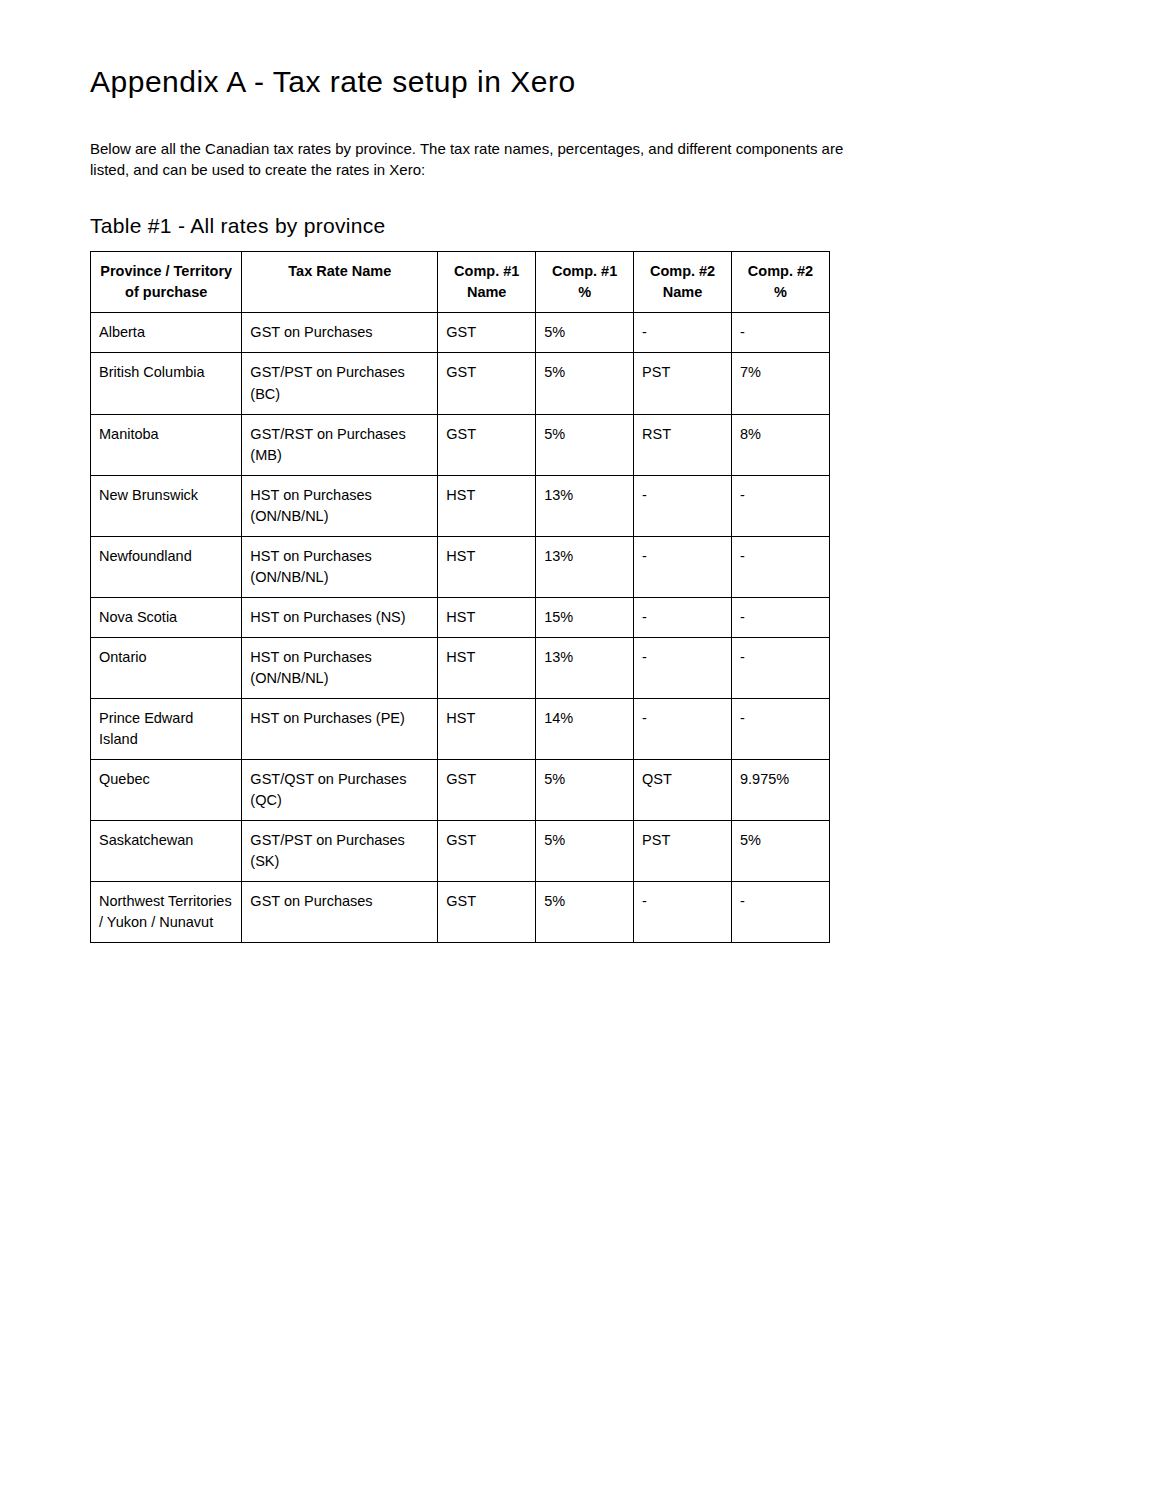Appendix A - Tax rate setup in Xero
Below are all the Canadian tax rates by province. The tax rate names, percentages, and different components are listed, and can be used to create the rates in Xero:
Table #1 - All rates by province
| Province / Territory of purchase | Tax Rate Name | Comp. #1 Name | Comp. #1 % | Comp. #2 Name | Comp. #2 % |
| --- | --- | --- | --- | --- | --- |
| Alberta | GST on Purchases | GST | 5% | - | - |
| British Columbia | GST/PST on Purchases (BC) | GST | 5% | PST | 7% |
| Manitoba | GST/RST on Purchases (MB) | GST | 5% | RST | 8% |
| New Brunswick | HST on Purchases (ON/NB/NL) | HST | 13% | - | - |
| Newfoundland | HST on Purchases (ON/NB/NL) | HST | 13% | - | - |
| Nova Scotia | HST on Purchases (NS) | HST | 15% | - | - |
| Ontario | HST on Purchases (ON/NB/NL) | HST | 13% | - | - |
| Prince Edward Island | HST on Purchases (PE) | HST | 14% | - | - |
| Quebec | GST/QST on Purchases (QC) | GST | 5% | QST | 9.975% |
| Saskatchewan | GST/PST on Purchases (SK) | GST | 5% | PST | 5% |
| Northwest Territories / Yukon / Nunavut | GST on Purchases | GST | 5% | - | - |